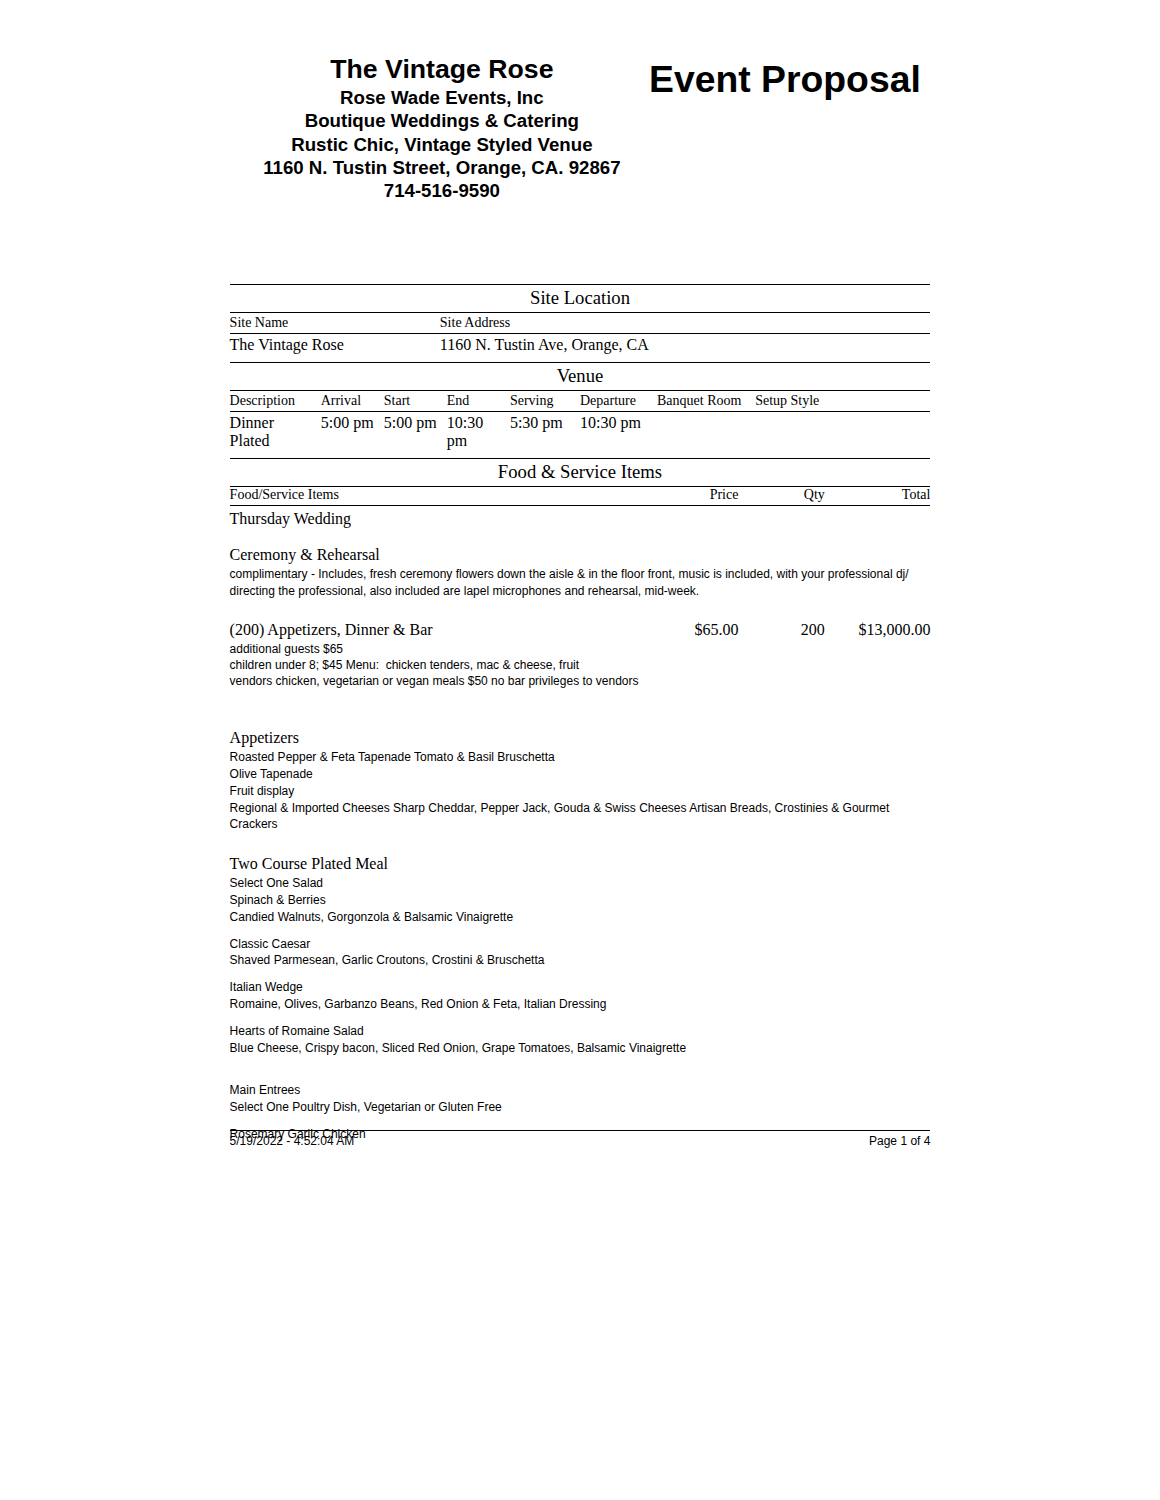The Vintage Rose
Rose Wade Events, Inc
Boutique Weddings & Catering
Rustic Chic, Vintage Styled Venue
1160 N. Tustin Street, Orange, CA. 92867
714-516-9590
Event Proposal
Site Location
| Site Name | Site Address |
| --- | --- |
| The Vintage Rose | 1160 N. Tustin Ave, Orange, CA |
Venue
| Description | Arrival | Start | End | Serving | Departure | Banquet Room | Setup Style |
| --- | --- | --- | --- | --- | --- | --- | --- |
| Dinner Plated | 5:00 pm | 5:00 pm | 10:30 pm | 5:30 pm | 10:30 pm | | |
Food & Service Items
Food/Service Items
Price
Qty
Total
Thursday Wedding
Ceremony & Rehearsal
complimentary - Includes, fresh ceremony flowers down the aisle & in the floor front, music is included, with your professional dj/ directing the professional, also included are lapel microphones and rehearsal, mid-week.
(200) Appetizers, Dinner & Bar
$65.00
200
$13,000.00
additional guests $65
children under 8; $45 Menu: chicken tenders, mac & cheese, fruit
vendors chicken, vegetarian or vegan meals $50 no bar privileges to vendors
Appetizers
Roasted Pepper & Feta Tapenade Tomato & Basil Bruschetta
Olive Tapenade
Fruit display
Regional & Imported Cheeses Sharp Cheddar, Pepper Jack, Gouda & Swiss Cheeses Artisan Breads, Crostinies & Gourmet Crackers
Two Course Plated Meal
Select One Salad
Spinach & Berries
Candied Walnuts, Gorgonzola & Balsamic Vinaigrette
Classic Caesar
Shaved Parmesean, Garlic Croutons, Crostini & Bruschetta
Italian Wedge
Romaine, Olives, Garbanzo Beans, Red Onion & Feta, Italian Dressing
Hearts of Romaine Salad
Blue Cheese, Crispy bacon, Sliced Red Onion, Grape Tomatoes, Balsamic Vinaigrette
Main Entrees
Select One Poultry Dish, Vegetarian or Gluten Free
Rosemary Garlic Chicken
5/19/2022 - 4:52:04 AM
Page 1 of 4